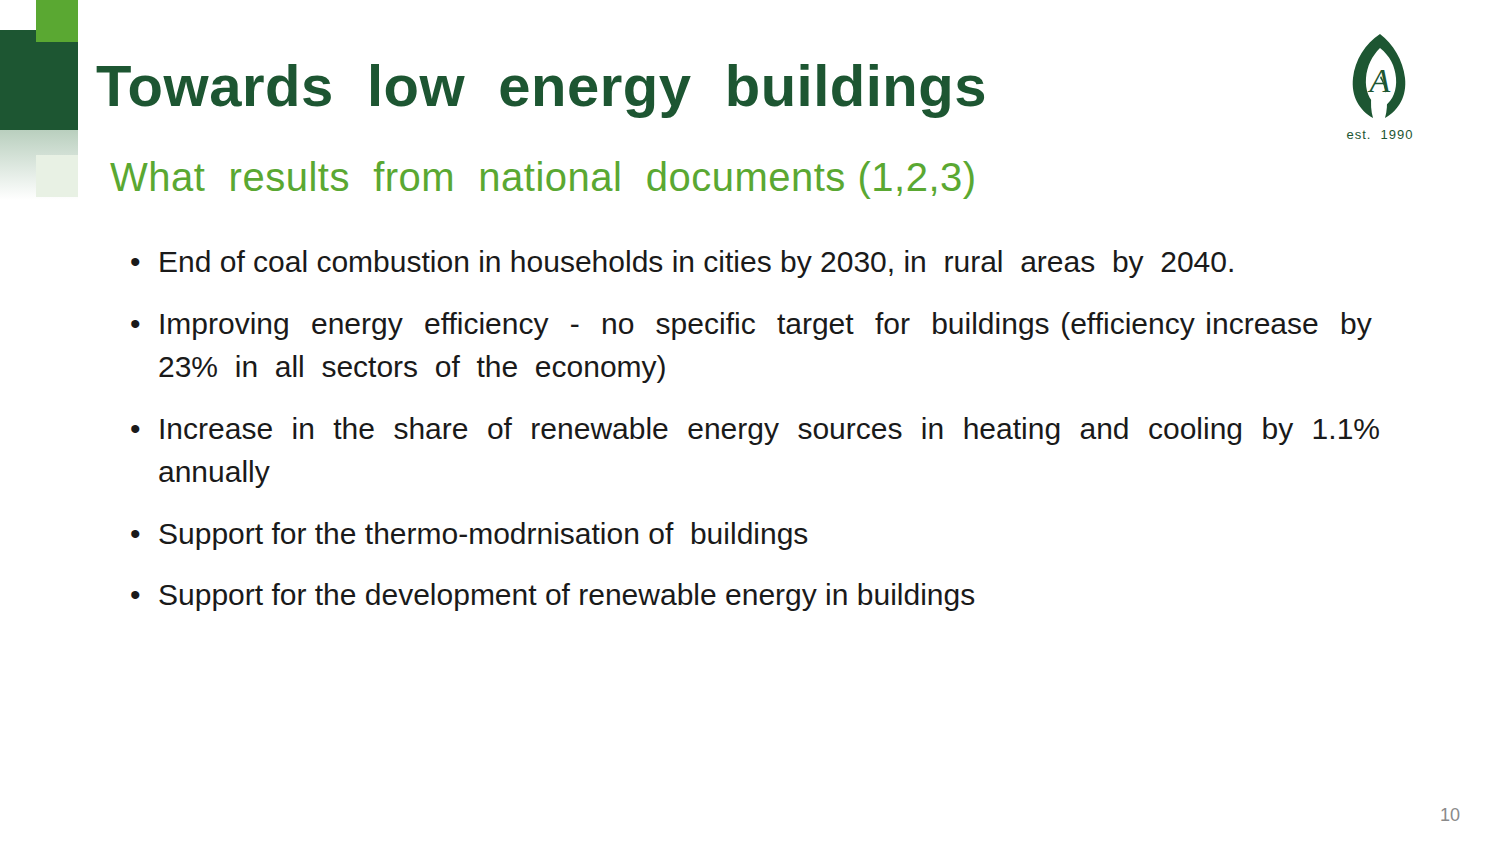Towards low energy buildings
What results from national documents (1,2,3)
End of coal combustion in households in cities by 2030, in rural areas by 2040.
Improving energy efficiency - no specific target for buildings (efficiency increase by 23% in all sectors of the economy)
Increase in the share of renewable energy sources in heating and cooling by 1.1% annually
Support for the thermo-modrnisation of buildings
Support for the development of renewable energy in buildings
A
est. 1990
10